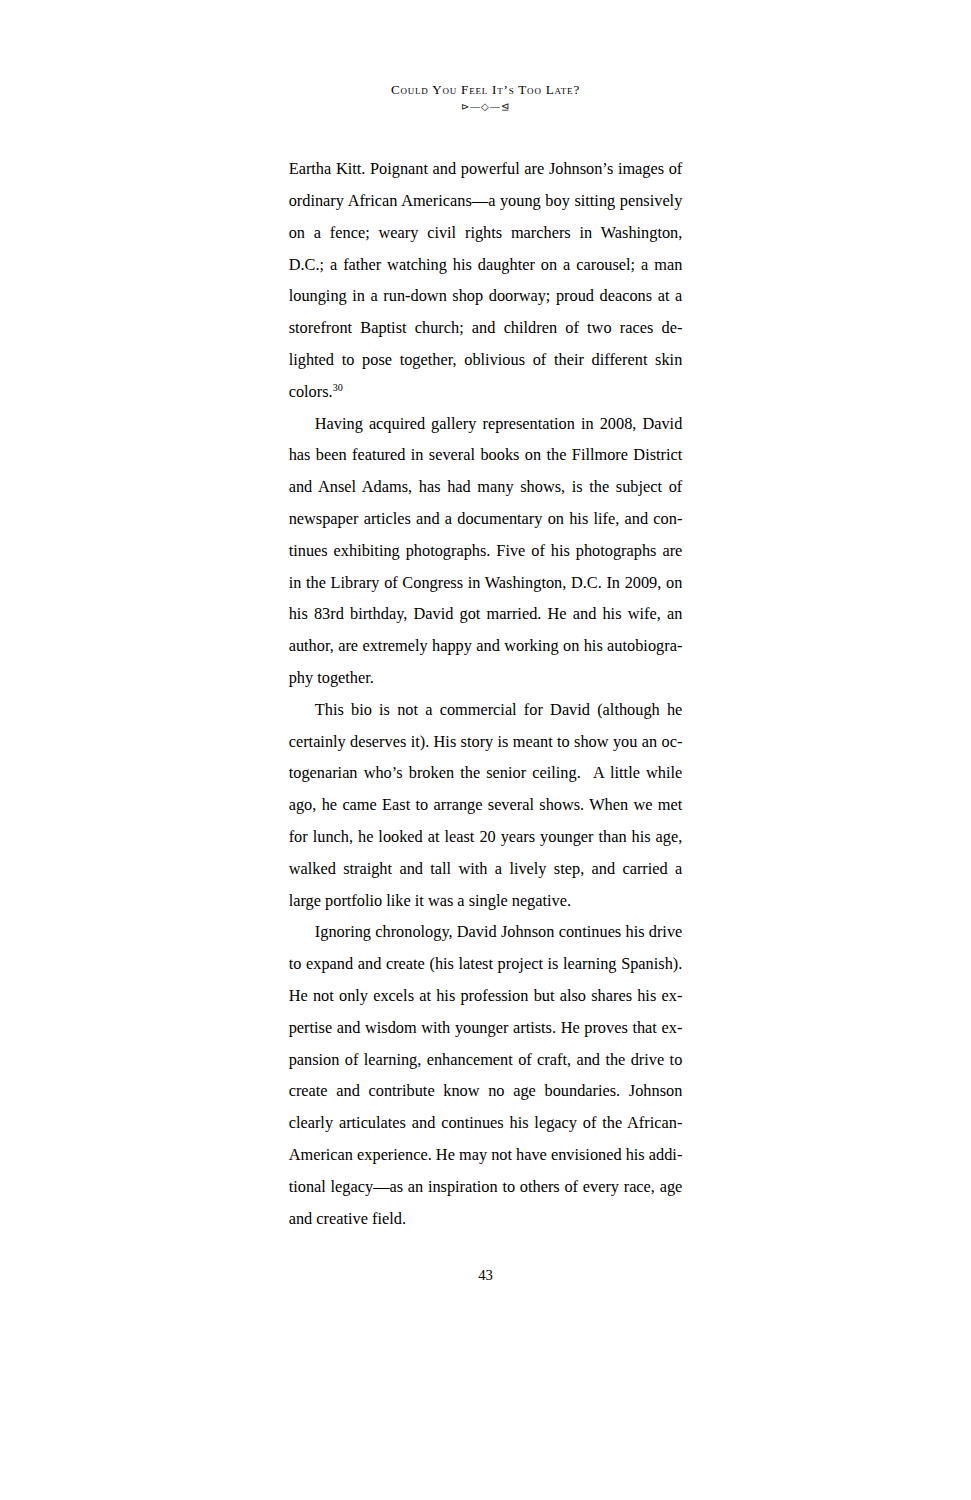Could You Feel It’s Too Late?
⊳—◇—⊴
Eartha Kitt. Poignant and powerful are Johnson’s images of ordinary African Americans—a young boy sitting pensively on a fence; weary civil rights marchers in Washington, D.C.; a father watching his daughter on a carousel; a man lounging in a run-down shop doorway; proud deacons at a storefront Baptist church; and children of two races delighted to pose together, oblivious of their different skin colors.30
Having acquired gallery representation in 2008, David has been featured in several books on the Fillmore District and Ansel Adams, has had many shows, is the subject of newspaper articles and a documentary on his life, and continues exhibiting photographs. Five of his photographs are in the Library of Congress in Washington, D.C. In 2009, on his 83rd birthday, David got married. He and his wife, an author, are extremely happy and working on his autobiography together.
This bio is not a commercial for David (although he certainly deserves it). His story is meant to show you an octogenarian who’s broken the senior ceiling. A little while ago, he came East to arrange several shows. When we met for lunch, he looked at least 20 years younger than his age, walked straight and tall with a lively step, and carried a large portfolio like it was a single negative.
Ignoring chronology, David Johnson continues his drive to expand and create (his latest project is learning Spanish). He not only excels at his profession but also shares his expertise and wisdom with younger artists. He proves that expansion of learning, enhancement of craft, and the drive to create and contribute know no age boundaries. Johnson clearly articulates and continues his legacy of the African-American experience. He may not have envisioned his additional legacy—as an inspiration to others of every race, age and creative field.
43